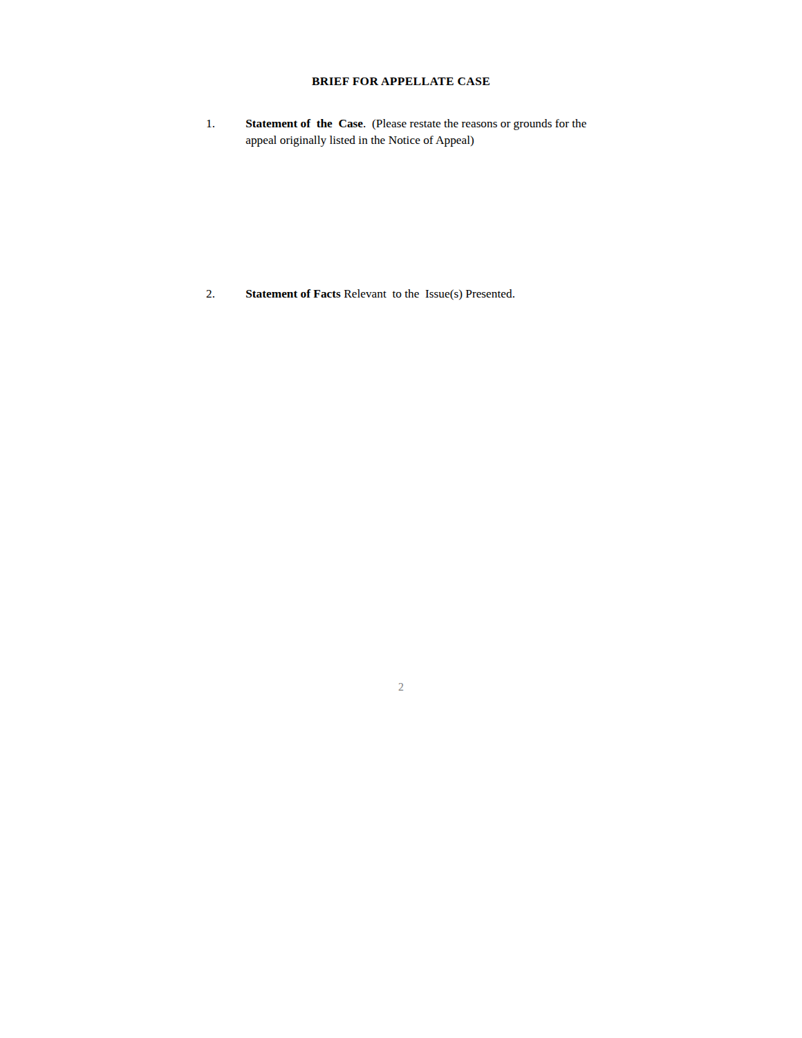BRIEF FOR APPELLATE CASE
1. Statement of the Case. (Please restate the reasons or grounds for the appeal originally listed in the Notice of Appeal)
2. Statement of Facts Relevant to the Issue(s) Presented.
2